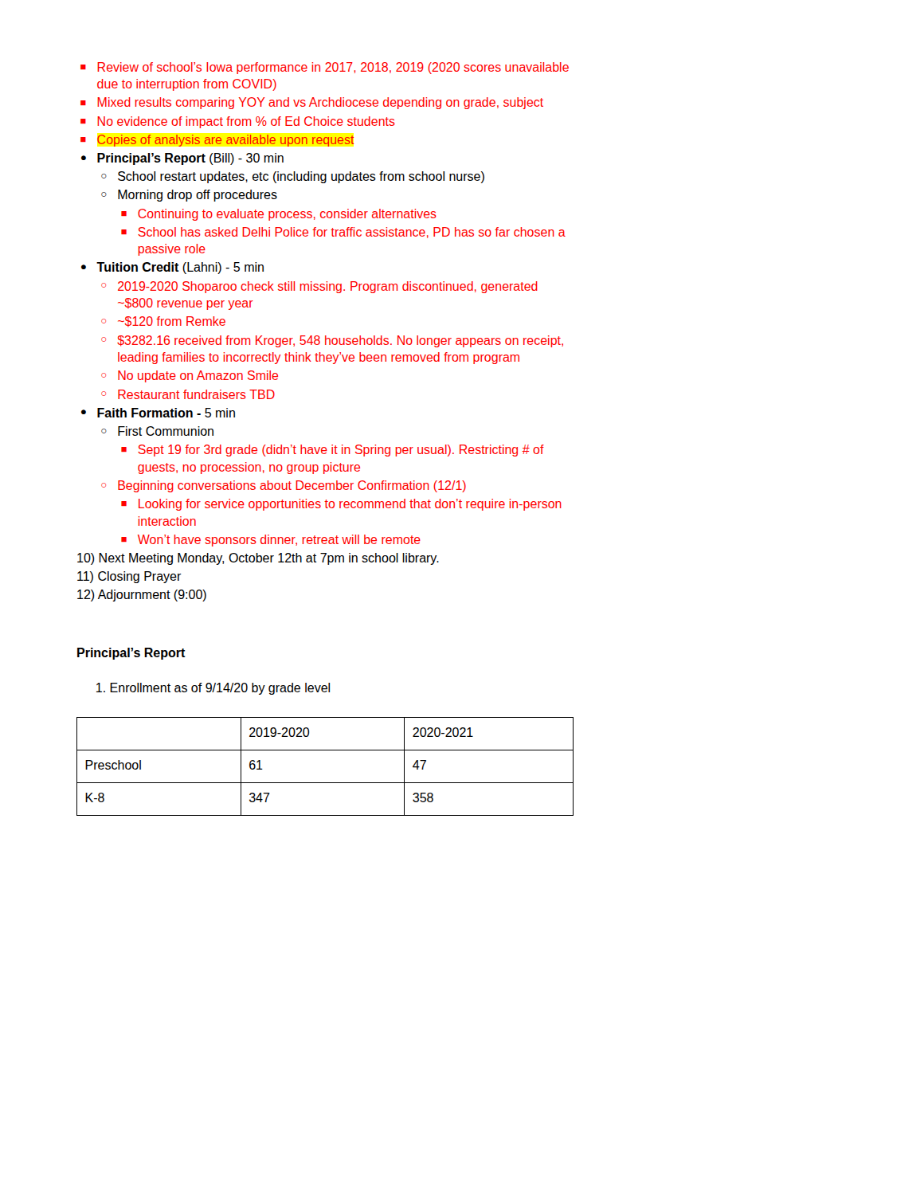Review of school’s Iowa performance in 2017, 2018, 2019 (2020 scores unavailable due to interruption from COVID)
Mixed results comparing YOY and vs Archdiocese depending on grade, subject
No evidence of impact from % of Ed Choice students
Copies of analysis are available upon request
Principal’s Report (Bill) - 30 min
School restart updates, etc (including updates from school nurse)
Morning drop off procedures
Continuing to evaluate process, consider alternatives
School has asked Delhi Police for traffic assistance, PD has so far chosen a passive role
Tuition Credit (Lahni) - 5 min
2019-2020 Shoparoo check still missing. Program discontinued, generated ~$800 revenue per year
~$120 from Remke
$3282.16 received from Kroger, 548 households. No longer appears on receipt, leading families to incorrectly think they’ve been removed from program
No update on Amazon Smile
Restaurant fundraisers TBD
Faith Formation - 5 min
First Communion
Sept 19 for 3rd grade (didn’t have it in Spring per usual). Restricting # of guests, no procession, no group picture
Beginning conversations about December Confirmation (12/1)
Looking for service opportunities to recommend that don’t require in-person interaction
Won’t have sponsors dinner, retreat will be remote
10) Next Meeting Monday, October 12th at 7pm in school library.
11) Closing Prayer
12) Adjournment (9:00)
Principal’s Report
Enrollment as of 9/14/20 by grade level
| | 2019-2020 | 2020-2021 |
| Preschool | 61 | 47 |
| K-8 | 347 | 358 |